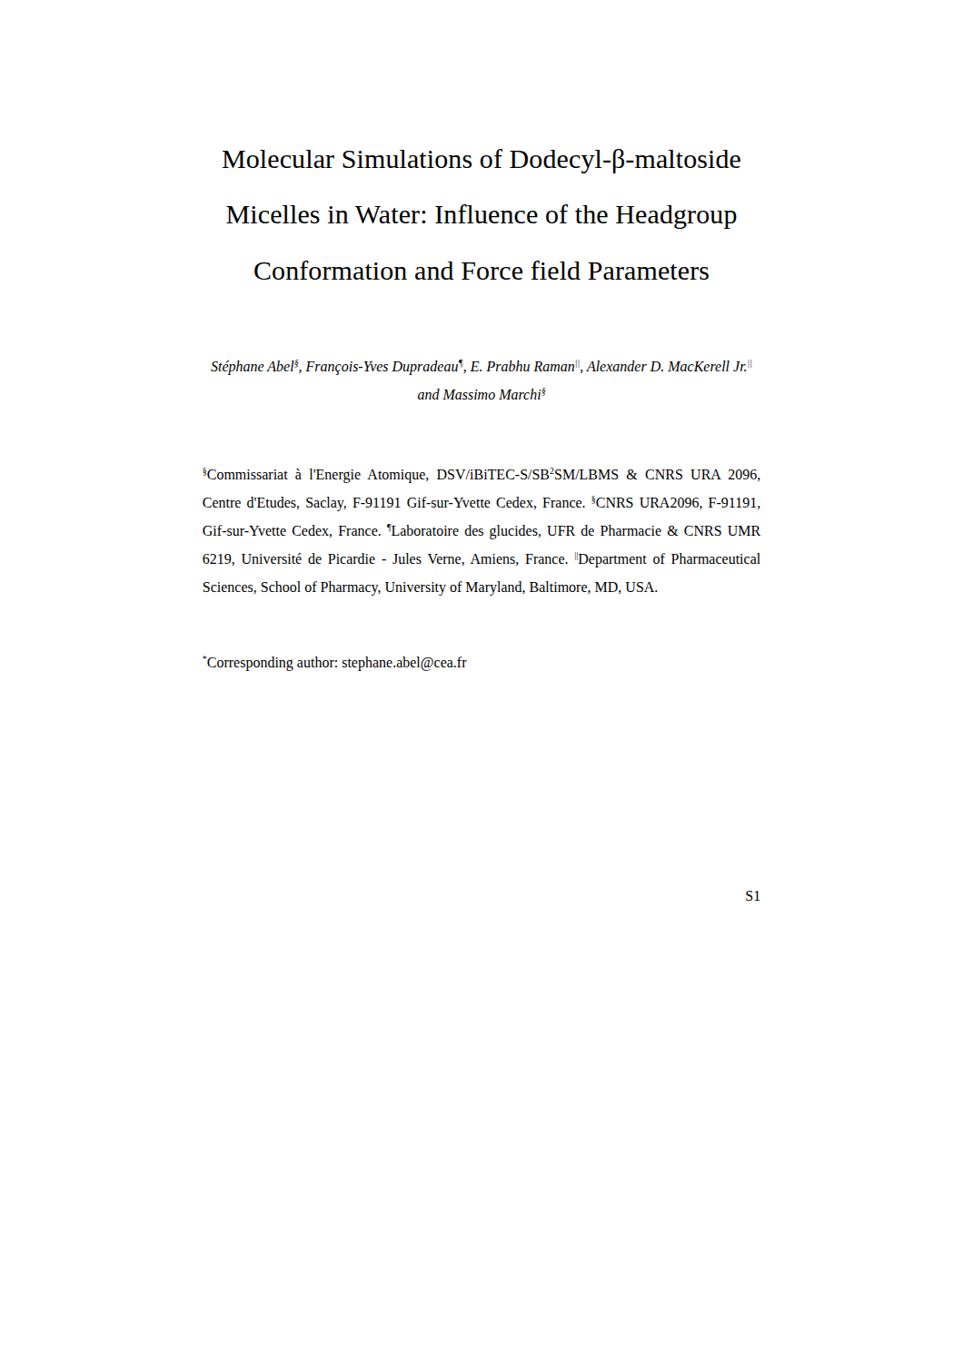Molecular Simulations of Dodecyl-β-maltoside Micelles in Water: Influence of the Headgroup Conformation and Force field Parameters
Stéphane Abel§, François-Yves Dupradeau¶, E. Prabhu Raman||, Alexander D. MacKerell Jr.|| and Massimo Marchi§
§Commissariat à l'Energie Atomique, DSV/iBiTEC-S/SB2SM/LBMS & CNRS URA 2096, Centre d'Etudes, Saclay, F-91191 Gif-sur-Yvette Cedex, France. §CNRS URA2096, F-91191, Gif-sur-Yvette Cedex, France. ¶Laboratoire des glucides, UFR de Pharmacie & CNRS UMR 6219, Université de Picardie - Jules Verne, Amiens, France. ||Department of Pharmaceutical Sciences, School of Pharmacy, University of Maryland, Baltimore, MD, USA.
*Corresponding author: stephane.abel@cea.fr
S1